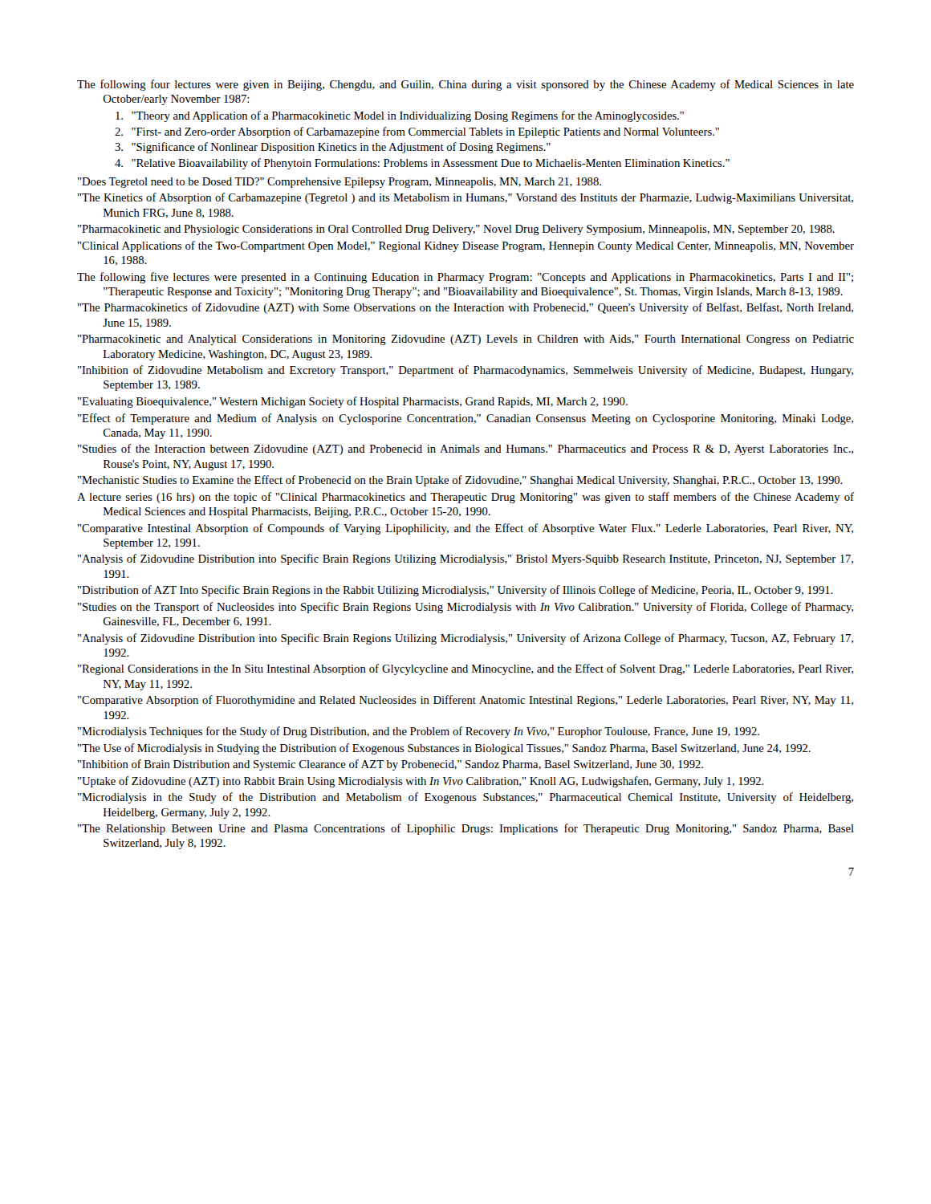The following four lectures were given in Beijing, Chengdu, and Guilin, China during a visit sponsored by the Chinese Academy of Medical Sciences in late October/early November 1987:
"Theory and Application of a Pharmacokinetic Model in Individualizing Dosing Regimens for the Aminoglycosides."
"First- and Zero-order Absorption of Carbamazepine from Commercial Tablets in Epileptic Patients and Normal Volunteers."
"Significance of Nonlinear Disposition Kinetics in the Adjustment of Dosing Regimens."
"Relative Bioavailability of Phenytoin Formulations: Problems in Assessment Due to Michaelis-Menten Elimination Kinetics."
"Does Tegretol need to be Dosed TID?" Comprehensive Epilepsy Program, Minneapolis, MN, March 21, 1988.
"The Kinetics of Absorption of Carbamazepine (Tegretol ) and its Metabolism in Humans," Vorstand des Instituts der Pharmazie, Ludwig-Maximilians Universitat, Munich FRG, June 8, 1988.
"Pharmacokinetic and Physiologic Considerations in Oral Controlled Drug Delivery," Novel Drug Delivery Symposium, Minneapolis, MN, September 20, 1988.
"Clinical Applications of the Two-Compartment Open Model," Regional Kidney Disease Program, Hennepin County Medical Center, Minneapolis, MN, November 16, 1988.
The following five lectures were presented in a Continuing Education in Pharmacy Program: "Concepts and Applications in Pharmacokinetics, Parts I and II"; "Therapeutic Response and Toxicity"; "Monitoring Drug Therapy"; and "Bioavailability and Bioequivalence", St. Thomas, Virgin Islands, March 8-13, 1989.
"The Pharmacokinetics of Zidovudine (AZT) with Some Observations on the Interaction with Probenecid," Queen's University of Belfast, Belfast, North Ireland, June 15, 1989.
"Pharmacokinetic and Analytical Considerations in Monitoring Zidovudine (AZT) Levels in Children with Aids," Fourth International Congress on Pediatric Laboratory Medicine, Washington, DC, August 23, 1989.
"Inhibition of Zidovudine Metabolism and Excretory Transport," Department of Pharmacodynamics, Semmelweis University of Medicine, Budapest, Hungary, September 13, 1989.
"Evaluating Bioequivalence," Western Michigan Society of Hospital Pharmacists, Grand Rapids, MI, March 2, 1990.
"Effect of Temperature and Medium of Analysis on Cyclosporine Concentration," Canadian Consensus Meeting on Cyclosporine Monitoring, Minaki Lodge, Canada, May 11, 1990.
"Studies of the Interaction between Zidovudine (AZT) and Probenecid in Animals and Humans." Pharmaceutics and Process R & D, Ayerst Laboratories Inc., Rouse's Point, NY, August 17, 1990.
"Mechanistic Studies to Examine the Effect of Probenecid on the Brain Uptake of Zidovudine," Shanghai Medical University, Shanghai, P.R.C., October 13, 1990.
A lecture series (16 hrs) on the topic of "Clinical Pharmacokinetics and Therapeutic Drug Monitoring" was given to staff members of the Chinese Academy of Medical Sciences and Hospital Pharmacists, Beijing, P.R.C., October 15-20, 1990.
"Comparative Intestinal Absorption of Compounds of Varying Lipophilicity, and the Effect of Absorptive Water Flux." Lederle Laboratories, Pearl River, NY, September 12, 1991.
"Analysis of Zidovudine Distribution into Specific Brain Regions Utilizing Microdialysis," Bristol Myers-Squibb Research Institute, Princeton, NJ, September 17, 1991.
"Distribution of AZT Into Specific Brain Regions in the Rabbit Utilizing Microdialysis," University of Illinois College of Medicine, Peoria, IL, October 9, 1991.
"Studies on the Transport of Nucleosides into Specific Brain Regions Using Microdialysis with In Vivo Calibration." University of Florida, College of Pharmacy, Gainesville, FL, December 6, 1991.
"Analysis of Zidovudine Distribution into Specific Brain Regions Utilizing Microdialysis," University of Arizona College of Pharmacy, Tucson, AZ, February 17, 1992.
"Regional Considerations in the In Situ Intestinal Absorption of Glycylcycline and Minocycline, and the Effect of Solvent Drag," Lederle Laboratories, Pearl River, NY, May 11, 1992.
"Comparative Absorption of Fluorothymidine and Related Nucleosides in Different Anatomic Intestinal Regions," Lederle Laboratories, Pearl River, NY, May 11, 1992.
"Microdialysis Techniques for the Study of Drug Distribution, and the Problem of Recovery In Vivo," Europhor Toulouse, France, June 19, 1992.
"The Use of Microdialysis in Studying the Distribution of Exogenous Substances in Biological Tissues," Sandoz Pharma, Basel Switzerland, June 24, 1992.
"Inhibition of Brain Distribution and Systemic Clearance of AZT by Probenecid," Sandoz Pharma, Basel Switzerland, June 30, 1992.
"Uptake of Zidovudine (AZT) into Rabbit Brain Using Microdialysis with In Vivo Calibration," Knoll AG, Ludwigshafen, Germany, July 1, 1992.
"Microdialysis in the Study of the Distribution and Metabolism of Exogenous Substances," Pharmaceutical Chemical Institute, University of Heidelberg, Heidelberg, Germany, July 2, 1992.
"The Relationship Between Urine and Plasma Concentrations of Lipophilic Drugs: Implications for Therapeutic Drug Monitoring," Sandoz Pharma, Basel Switzerland, July 8, 1992.
7